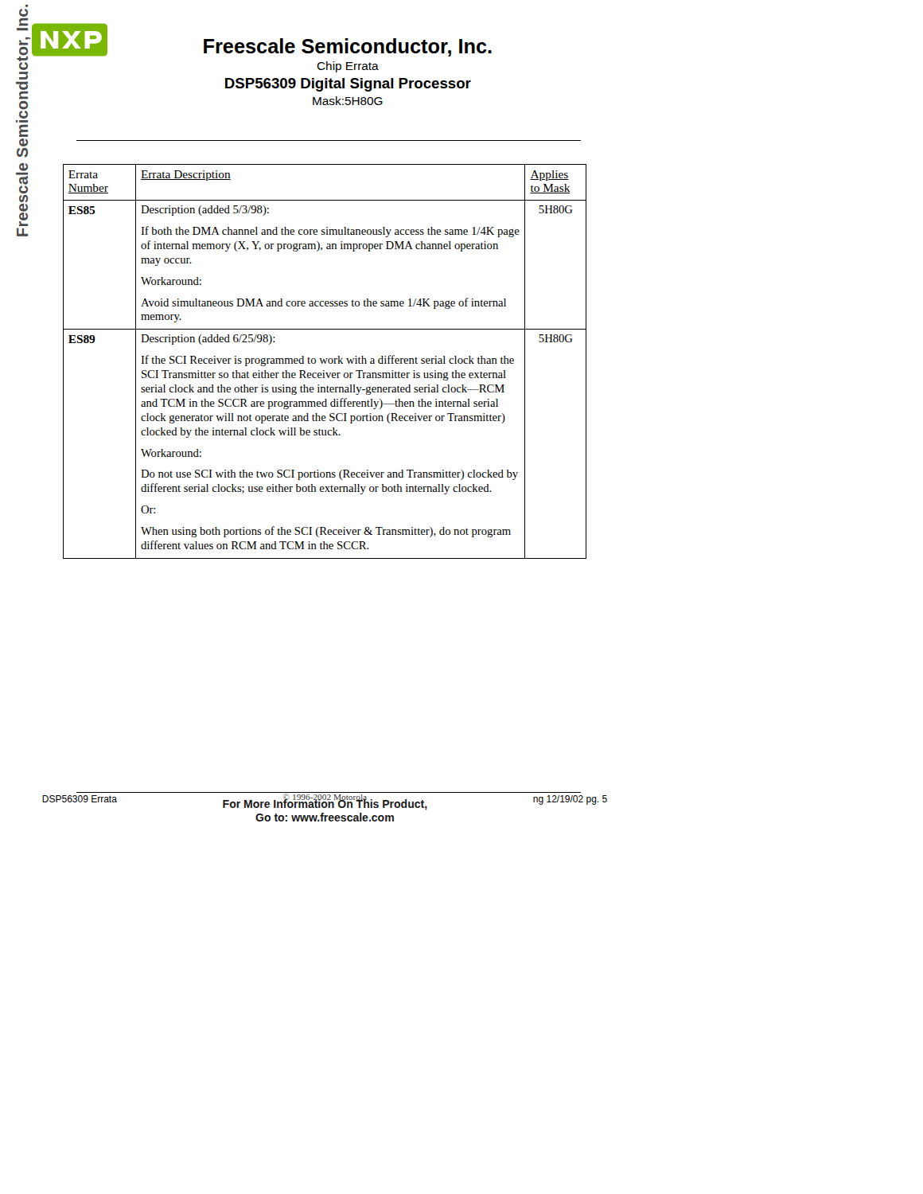Freescale Semiconductor, Inc.
Freescale Semiconductor, Inc.
Chip Errata
DSP56309 Digital Signal Processor
Mask:5H80G
| Errata Number | Errata Description | Applies to Mask |
| --- | --- | --- |
| ES85 | Description (added 5/3/98): If both the DMA channel and the core simultaneously access the same 1/4K page of internal memory (X, Y, or program), an improper DMA channel operation may occur. Workaround: Avoid simultaneous DMA and core accesses to the same 1/4K page of internal memory. | 5H80G |
| ES89 | Description (added 6/25/98): If the SCI Receiver is programmed to work with a different serial clock than the SCI Transmitter so that either the Receiver or Transmitter is using the external serial clock and the other is using the internally-generated serial clock—RCM and TCM in the SCCR are programmed differently)—then the internal serial clock generator will not operate and the SCI portion (Receiver or Transmitter) clocked by the internal clock will be stuck. Workaround: Do not use SCI with the two SCI portions (Receiver and Transmitter) clocked by different serial clocks; use either both externally or both internally clocked. Or: When using both portions of the SCI (Receiver & Transmitter), do not program different values on RCM and TCM in the SCCR. | 5H80G |
DSP56309 Errata
© 1996-2002 Motorola
For More Information On This Product,
Go to: www.freescale.com
ng 12/19/02 pg. 5